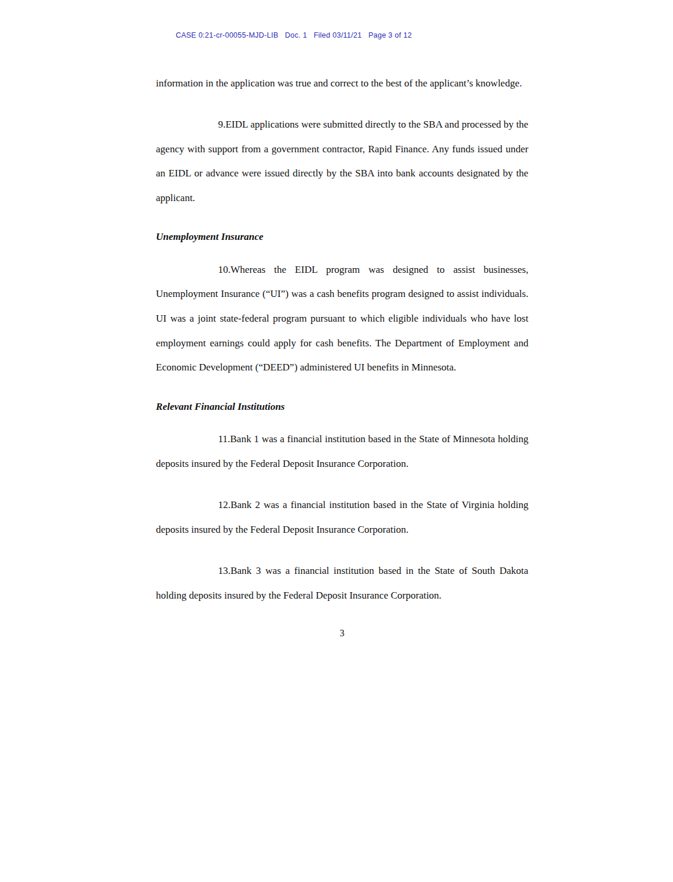CASE 0:21-cr-00055-MJD-LIB Doc. 1 Filed 03/11/21 Page 3 of 12
information in the application was true and correct to the best of the applicant’s knowledge.
9. EIDL applications were submitted directly to the SBA and processed by the agency with support from a government contractor, Rapid Finance. Any funds issued under an EIDL or advance were issued directly by the SBA into bank accounts designated by the applicant.
Unemployment Insurance
10. Whereas the EIDL program was designed to assist businesses, Unemployment Insurance (“UI”) was a cash benefits program designed to assist individuals. UI was a joint state-federal program pursuant to which eligible individuals who have lost employment earnings could apply for cash benefits. The Department of Employment and Economic Development (“DEED”) administered UI benefits in Minnesota.
Relevant Financial Institutions
11. Bank 1 was a financial institution based in the State of Minnesota holding deposits insured by the Federal Deposit Insurance Corporation.
12. Bank 2 was a financial institution based in the State of Virginia holding deposits insured by the Federal Deposit Insurance Corporation.
13. Bank 3 was a financial institution based in the State of South Dakota holding deposits insured by the Federal Deposit Insurance Corporation.
3